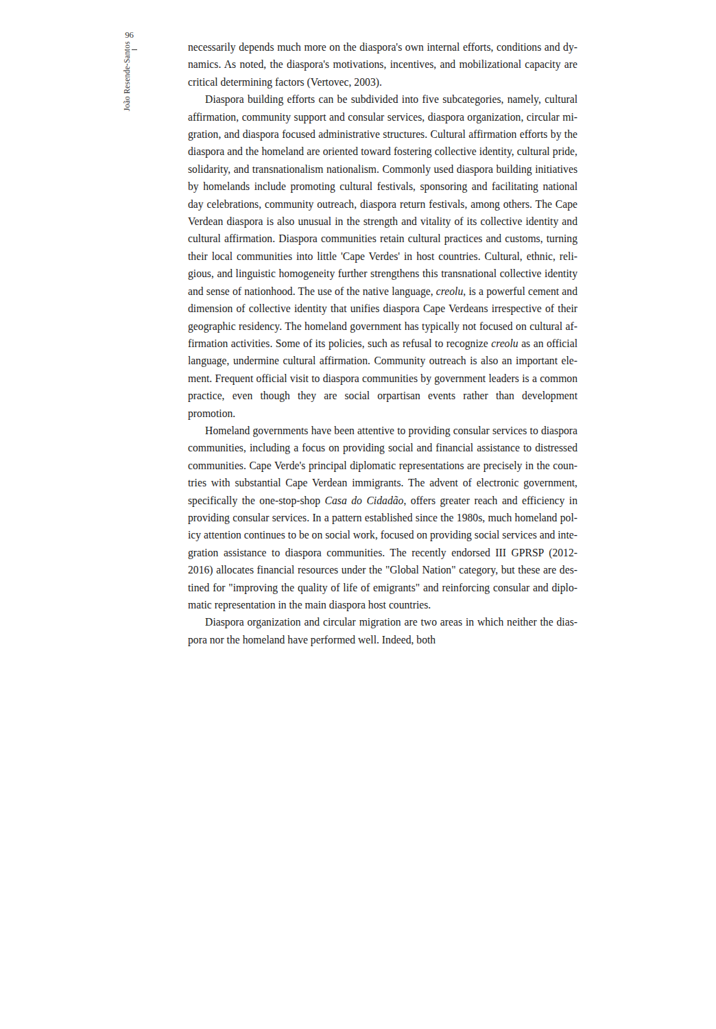96
João Resende-Santos
necessarily depends much more on the diaspora's own internal efforts, conditions and dynamics. As noted, the diaspora's motivations, incentives, and mobilizational capacity are critical determining factors (Vertovec, 2003).
Diaspora building efforts can be subdivided into five subcategories, namely, cultural affirmation, community support and consular services, diaspora organization, circular migration, and diaspora focused administrative structures. Cultural affirmation efforts by the diaspora and the homeland are oriented toward fostering collective identity, cultural pride, solidarity, and transnationalism nationalism. Commonly used diaspora building initiatives by homelands include promoting cultural festivals, sponsoring and facilitating national day celebrations, community outreach, diaspora return festivals, among others. The Cape Verdean diaspora is also unusual in the strength and vitality of its collective identity and cultural affirmation. Diaspora communities retain cultural practices and customs, turning their local communities into little 'Cape Verdes' in host countries. Cultural, ethnic, religious, and linguistic homogeneity further strengthens this transnational collective identity and sense of nationhood. The use of the native language, creolu, is a powerful cement and dimension of collective identity that unifies diaspora Cape Verdeans irrespective of their geographic residency. The homeland government has typically not focused on cultural affirmation activities. Some of its policies, such as refusal to recognize creolu as an official language, undermine cultural affirmation. Community outreach is also an important element. Frequent official visit to diaspora communities by government leaders is a common practice, even though they are social orpartisan events rather than development promotion.
Homeland governments have been attentive to providing consular services to diaspora communities, including a focus on providing social and financial assistance to distressed communities. Cape Verde's principal diplomatic representations are precisely in the countries with substantial Cape Verdean immigrants. The advent of electronic government, specifically the one-stop-shop Casa do Cidadão, offers greater reach and efficiency in providing consular services. In a pattern established since the 1980s, much homeland policy attention continues to be on social work, focused on providing social services and integration assistance to diaspora communities. The recently endorsed III GPRSP (2012-2016) allocates financial resources under the "Global Nation" category, but these are destined for "improving the quality of life of emigrants" and reinforcing consular and diplomatic representation in the main diaspora host countries.
Diaspora organization and circular migration are two areas in which neither the diaspora nor the homeland have performed well. Indeed, both